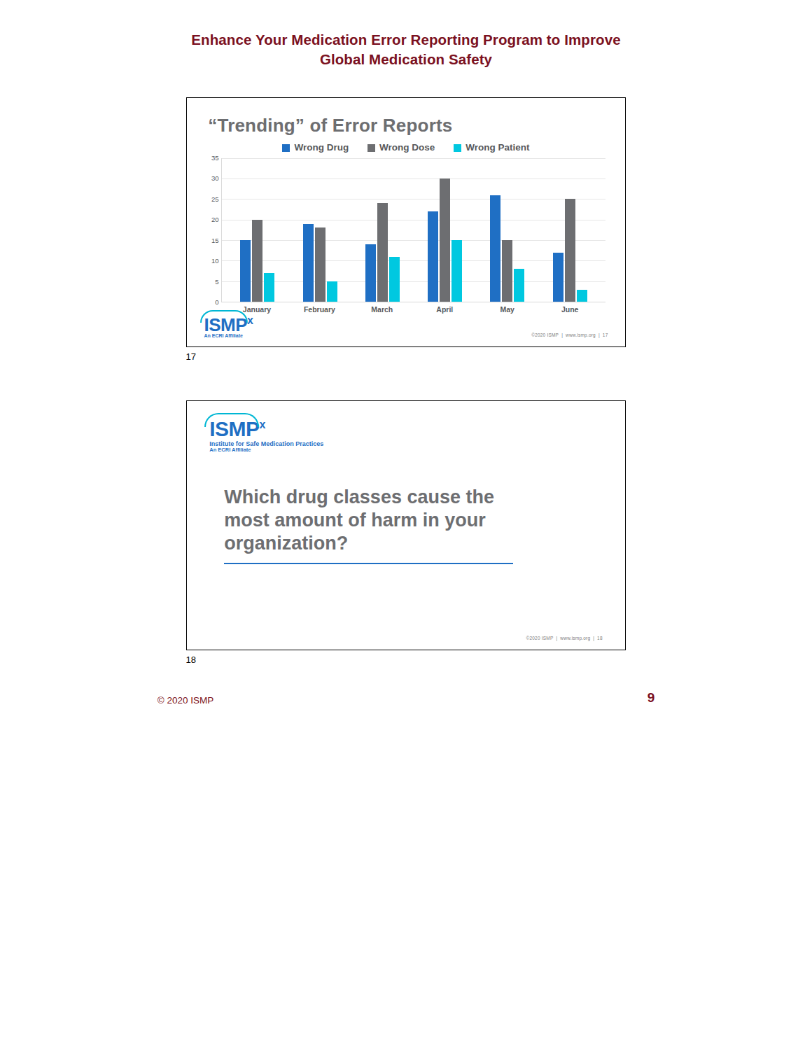Enhance Your Medication Error Reporting Program to Improve
Global Medication Safety
“Trending” of Error Reports
Wrong Drug Wrong Dose Wrong Patient
35 30 25 20 15 10 5 0
January February March April May June
ISMPx An ECRI Affiliate
©2020 ISMP | www.ismp.org | 17
17
ISMPx Institute for Safe Medication Practices An ECRI Affiliate
Which drug classes cause the most amount of harm in your organization?
©2020 ISMP | www.ismp.org | 18
18
© 2020 ISMP
9